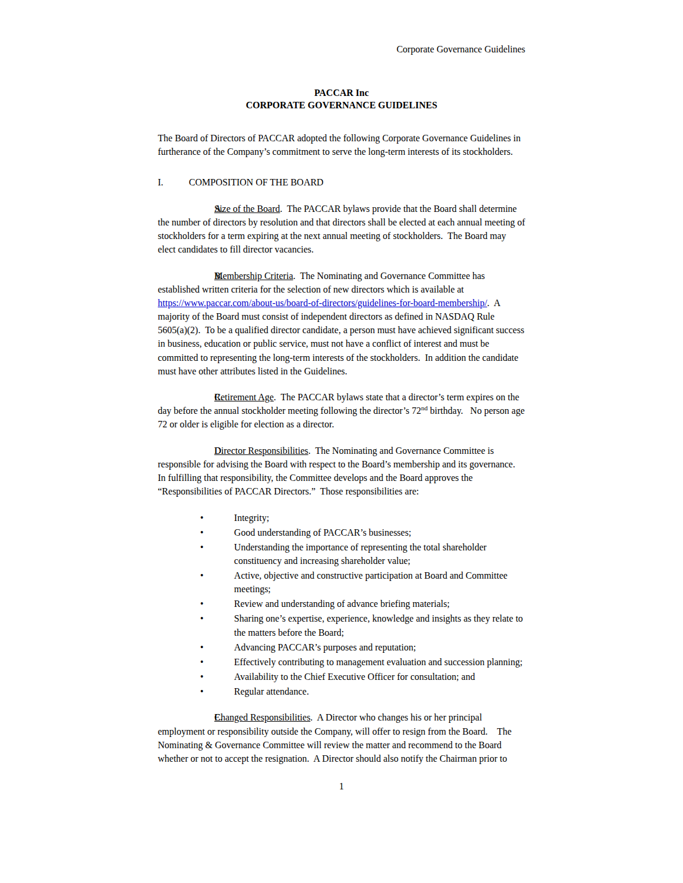Corporate Governance Guidelines
PACCAR Inc
CORPORATE GOVERNANCE GUIDELINES
The Board of Directors of PACCAR adopted the following Corporate Governance Guidelines in furtherance of the Company’s commitment to serve the long-term interests of its stockholders.
I. COMPOSITION OF THE BOARD
A. Size of the Board. The PACCAR bylaws provide that the Board shall determine the number of directors by resolution and that directors shall be elected at each annual meeting of stockholders for a term expiring at the next annual meeting of stockholders. The Board may elect candidates to fill director vacancies.
B. Membership Criteria. The Nominating and Governance Committee has established written criteria for the selection of new directors which is available at https://www.paccar.com/about-us/board-of-directors/guidelines-for-board-membership/. A majority of the Board must consist of independent directors as defined in NASDAQ Rule 5605(a)(2). To be a qualified director candidate, a person must have achieved significant success in business, education or public service, must not have a conflict of interest and must be committed to representing the long-term interests of the stockholders. In addition the candidate must have other attributes listed in the Guidelines.
C. Retirement Age. The PACCAR bylaws state that a director’s term expires on the day before the annual stockholder meeting following the director’s 72nd birthday. No person age 72 or older is eligible for election as a director.
D. Director Responsibilities. The Nominating and Governance Committee is responsible for advising the Board with respect to the Board’s membership and its governance. In fulfilling that responsibility, the Committee develops and the Board approves the “Responsibilities of PACCAR Directors.” Those responsibilities are:
Integrity;
Good understanding of PACCAR’s businesses;
Understanding the importance of representing the total shareholder constituency and increasing shareholder value;
Active, objective and constructive participation at Board and Committee meetings;
Review and understanding of advance briefing materials;
Sharing one’s expertise, experience, knowledge and insights as they relate to the matters before the Board;
Advancing PACCAR’s purposes and reputation;
Effectively contributing to management evaluation and succession planning;
Availability to the Chief Executive Officer for consultation; and
Regular attendance.
E. Changed Responsibilities. A Director who changes his or her principal employment or responsibility outside the Company, will offer to resign from the Board. The Nominating & Governance Committee will review the matter and recommend to the Board whether or not to accept the resignation. A Director should also notify the Chairman prior to
1